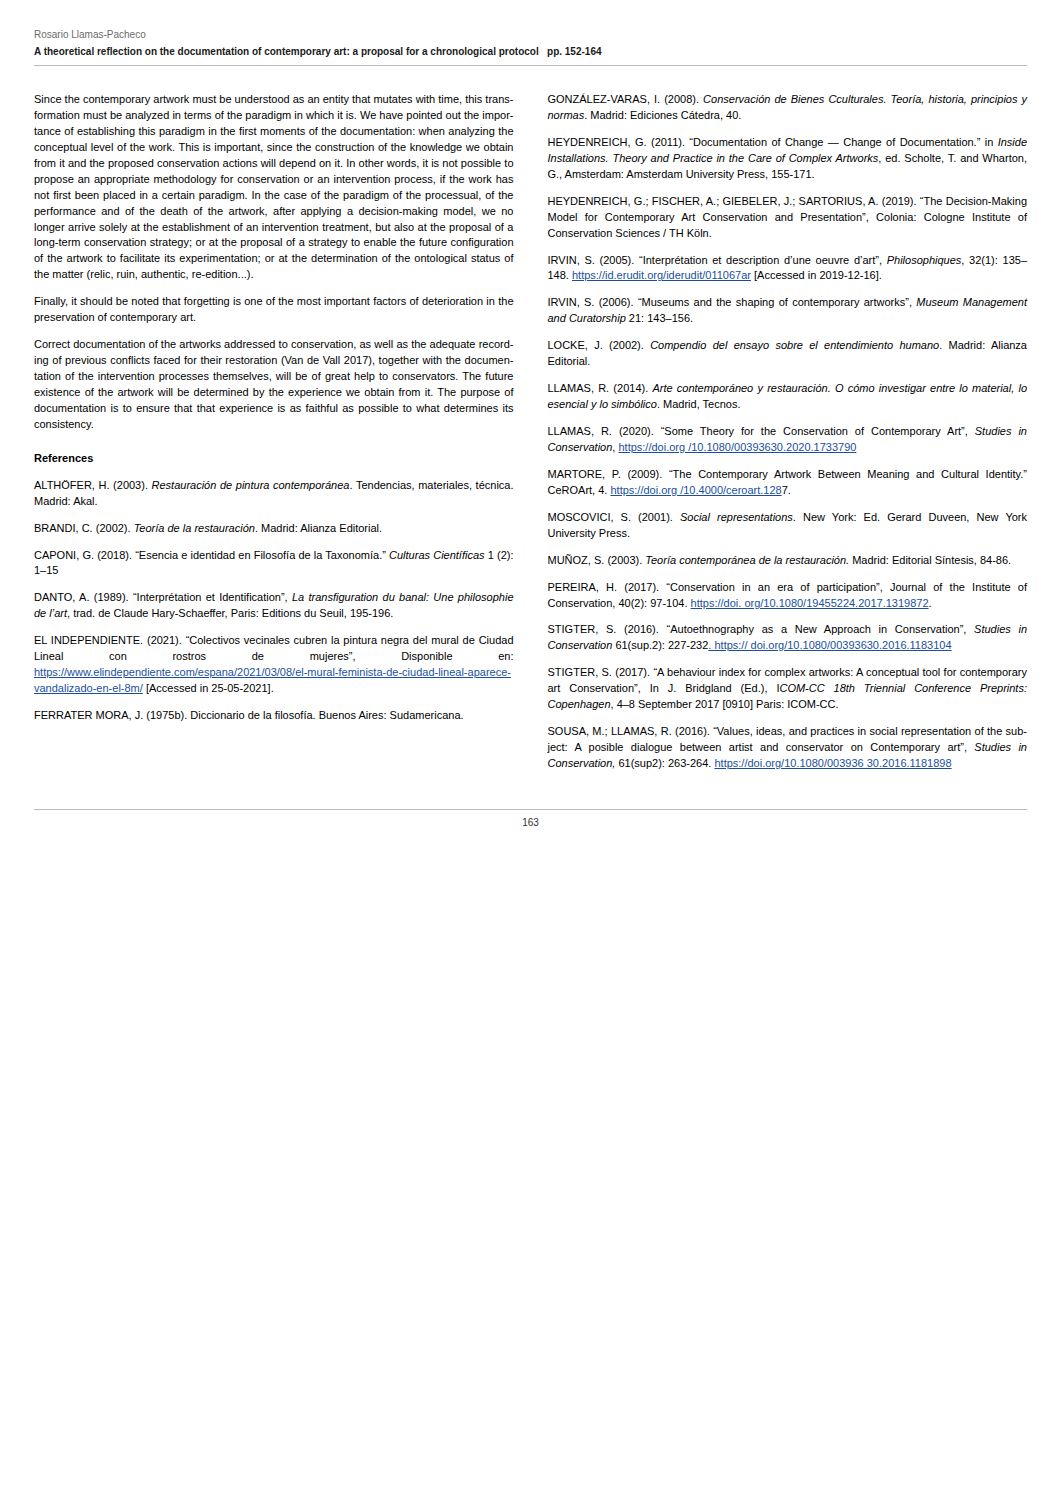Rosario Llamas-Pacheco
A theoretical reflection on the documentation of contemporary art: a proposal for a chronological protocol pp. 152-164
Since the contemporary artwork must be understood as an entity that mutates with time, this transformation must be analyzed in terms of the paradigm in which it is. We have pointed out the importance of establishing this paradigm in the first moments of the documentation: when analyzing the conceptual level of the work. This is important, since the construction of the knowledge we obtain from it and the proposed conservation actions will depend on it. In other words, it is not possible to propose an appropriate methodology for conservation or an intervention process, if the work has not first been placed in a certain paradigm. In the case of the paradigm of the processual, of the performance and of the death of the artwork, after applying a decision-making model, we no longer arrive solely at the establishment of an intervention treatment, but also at the proposal of a long-term conservation strategy; or at the proposal of a strategy to enable the future configuration of the artwork to facilitate its experimentation; or at the determination of the ontological status of the matter (relic, ruin, authentic, re-edition...).
Finally, it should be noted that forgetting is one of the most important factors of deterioration in the preservation of contemporary art.
Correct documentation of the artworks addressed to conservation, as well as the adequate recording of previous conflicts faced for their restoration (Van de Vall 2017), together with the documentation of the intervention processes themselves, will be of great help to conservators. The future existence of the artwork will be determined by the experience we obtain from it. The purpose of documentation is to ensure that that experience is as faithful as possible to what determines its consistency.
References
ALTHÖFER, H. (2003). Restauración de pintura contemporánea. Tendencias, materiales, técnica. Madrid: Akal.
BRANDI, C. (2002). Teoría de la restauración. Madrid: Alianza Editorial.
CAPONI, G. (2018). “Esencia e identidad en Filosofía de la Taxonomía.” Culturas Científicas 1 (2): 1–15
DANTO, A. (1989). “Interprétation et Identification”, La transfiguration du banal: Une philosophie de l’art, trad. de Claude Hary-Schaeffer, Paris: Editions du Seuil, 195-196.
EL INDEPENDIENTE. (2021). “Colectivos vecinales cubren la pintura negra del mural de Ciudad Lineal con rostros de mujeres”, Disponible en: https://www.elindependiente.com/espana/2021/03/08/el-mural-feminista-de-ciudad-lineal-aparece-vandalizado-en-el-8m/ [Accessed in 25-05-2021].
FERRATER MORA, J. (1975b). Diccionario de la filosofía. Buenos Aires: Sudamericana.
GONZÁLEZ-VARAS, I. (2008). Conservación de Bienes Cculturales. Teoría, historia, principios y normas. Madrid: Ediciones Cátedra, 40.
HEYDENREICH, G. (2011). “Documentation of Change — Change of Documentation.” in Inside Installations. Theory and Practice in the Care of Complex Artworks, ed. Scholte, T. and Wharton, G., Amsterdam: Amsterdam University Press, 155-171.
HEYDENREICH, G.; FISCHER, A.; GIEBELER, J.; SARTORIUS, A. (2019). “The Decision-Making Model for Contemporary Art Conservation and Presentation”, Colonia: Cologne Institute of Conservation Sciences / TH Köln.
IRVIN, S. (2005). “Interprétation et description d’une oeuvre d’art”, Philosophiques, 32(1): 135–148. https://id.erudit.org/iderudit/011067ar [Accessed in 2019-12-16].
IRVIN, S. (2006). “Museums and the shaping of contemporary artworks”, Museum Management and Curatorship 21: 143–156.
LOCKE, J. (2002). Compendio del ensayo sobre el entendimiento humano. Madrid: Alianza Editorial.
LLAMAS, R. (2014). Arte contemporáneo y restauración. O cómo investigar entre lo material, lo esencial y lo simbólico. Madrid, Tecnos.
LLAMAS, R. (2020). “Some Theory for the Conservation of Contemporary Art”, Studies in Conservation, https://doi.org /10.1080/00393630.2020.1733790
MARTORE, P. (2009). “The Contemporary Artwork Between Meaning and Cultural Identity.” CeROArt, 4. https://doi.org /10.4000/ceroart.1287.
MOSCOVICI, S. (2001). Social representations. New York: Ed. Gerard Duveen, New York University Press.
MUÑOZ, S. (2003). Teoría contemporánea de la restauración. Madrid: Editorial Síntesis, 84-86.
PEREIRA, H. (2017). “Conservation in an era of participation”, Journal of the Institute of Conservation, 40(2): 97-104. https://doi. org/10.1080/19455224.2017.1319872.
STIGTER, S. (2016). “Autoethnography as a New Approach in Conservation”, Studies in Conservation 61(sup.2): 227-232. https:// doi.org/10.1080/00393630.2016.1183104
STIGTER, S. (2017). “A behaviour index for complex artworks: A conceptual tool for contemporary art Conservation”, In J. Bridgland (Ed.), ICOM-CC 18th Triennial Conference Preprints: Copenhagen, 4–8 September 2017 [0910] Paris: ICOM-CC.
SOUSA, M.; LLAMAS, R. (2016). “Values, ideas, and practices in social representation of the subject: A posible dialogue between artist and conservator on Contemporary art”, Studies in Conservation, 61(sup2): 263-264. https://doi.org/10.1080/003936 30.2016.1181898
163